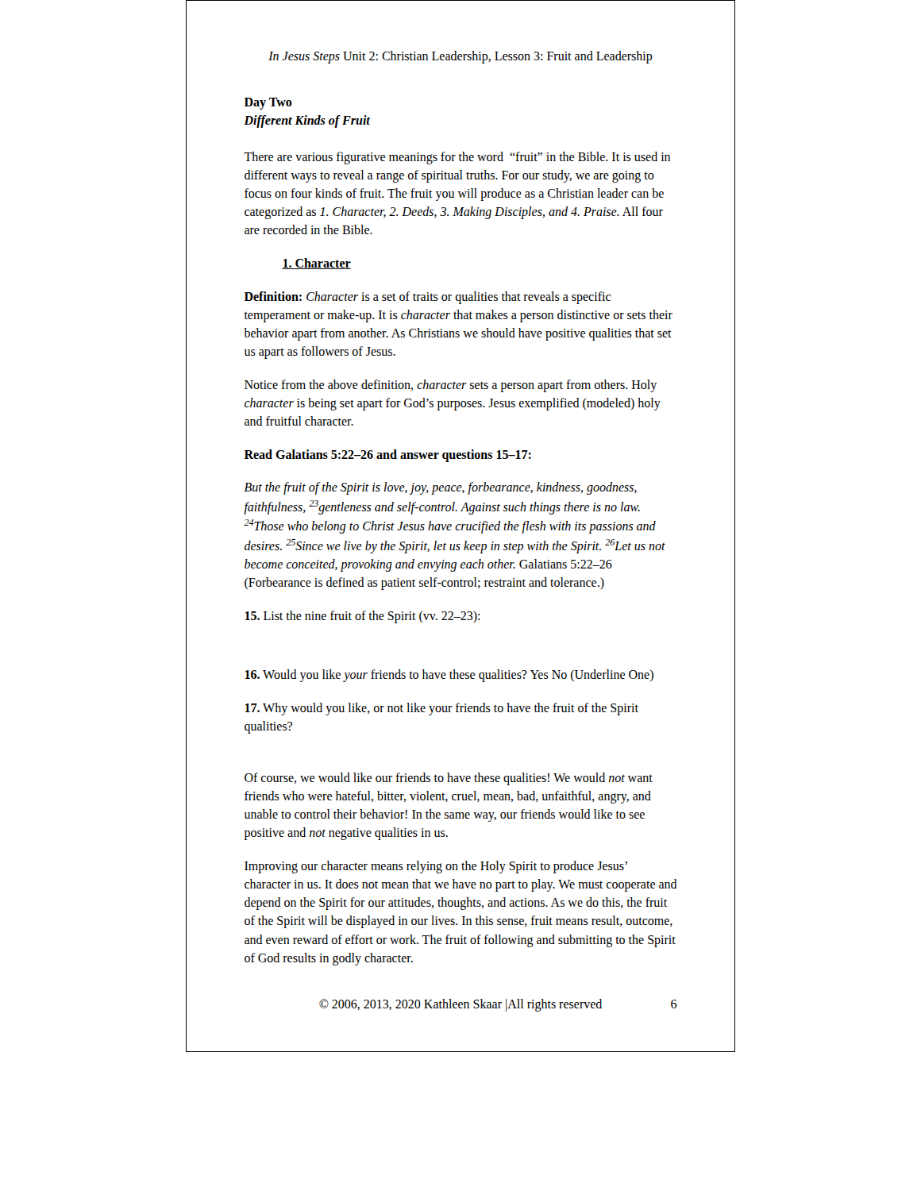In Jesus Steps Unit 2: Christian Leadership, Lesson 3: Fruit and Leadership
Day Two
Different Kinds of Fruit
There are various figurative meanings for the word “fruit” in the Bible. It is used in different ways to reveal a range of spiritual truths. For our study, we are going to focus on four kinds of fruit. The fruit you will produce as a Christian leader can be categorized as 1. Character, 2. Deeds, 3. Making Disciples, and 4. Praise. All four are recorded in the Bible.
1. Character
Definition: Character is a set of traits or qualities that reveals a specific temperament or make-up. It is character that makes a person distinctive or sets their behavior apart from another. As Christians we should have positive qualities that set us apart as followers of Jesus.
Notice from the above definition, character sets a person apart from others. Holy character is being set apart for God’s purposes. Jesus exemplified (modeled) holy and fruitful character.
Read Galatians 5:22–26 and answer questions 15–17:
But the fruit of the Spirit is love, joy, peace, forbearance, kindness, goodness, faithfulness, 23gentleness and self-control. Against such things there is no law. 24 Those who belong to Christ Jesus have crucified the flesh with its passions and desires. 25 Since we live by the Spirit, let us keep in step with the Spirit. 26 Let us not become conceited, provoking and envying each other. Galatians 5:22–26 (Forbearance is defined as patient self-control; restraint and tolerance.)
15. List the nine fruit of the Spirit (vv. 22–23):
16. Would you like your friends to have these qualities? Yes No (Underline One)
17. Why would you like, or not like your friends to have the fruit of the Spirit qualities?
Of course, we would like our friends to have these qualities! We would not want friends who were hateful, bitter, violent, cruel, mean, bad, unfaithful, angry, and unable to control their behavior! In the same way, our friends would like to see positive and not negative qualities in us.
Improving our character means relying on the Holy Spirit to produce Jesus’ character in us. It does not mean that we have no part to play. We must cooperate and depend on the Spirit for our attitudes, thoughts, and actions. As we do this, the fruit of the Spirit will be displayed in our lives. In this sense, fruit means result, outcome, and even reward of effort or work. The fruit of following and submitting to the Spirit of God results in godly character.
© 2006, 2013, 2020 Kathleen Skaar |All rights reserved
6